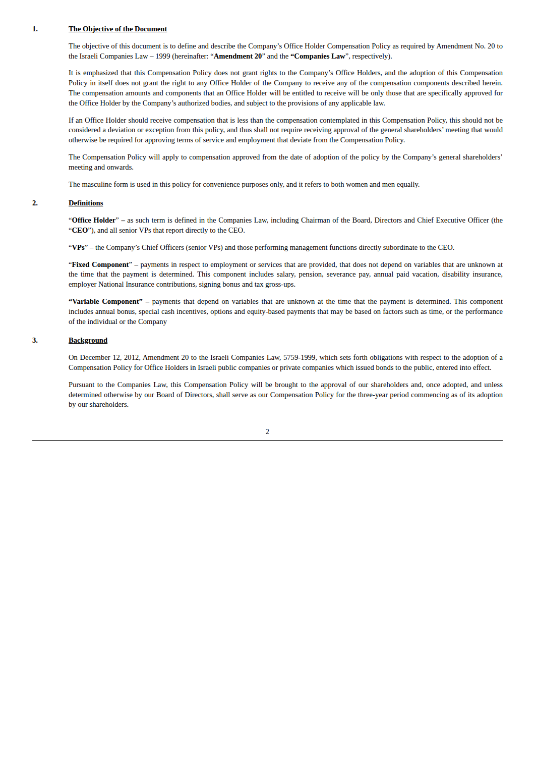1.
The Objective of the Document
The objective of this document is to define and describe the Company’s Office Holder Compensation Policy as required by Amendment No. 20 to the Israeli Companies Law – 1999 (hereinafter: “Amendment 20” and the “Companies Law”, respectively).
It is emphasized that this Compensation Policy does not grant rights to the Company’s Office Holders, and the adoption of this Compensation Policy in itself does not grant the right to any Office Holder of the Company to receive any of the compensation components described herein. The compensation amounts and components that an Office Holder will be entitled to receive will be only those that are specifically approved for the Office Holder by the Company’s authorized bodies, and subject to the provisions of any applicable law.
If an Office Holder should receive compensation that is less than the compensation contemplated in this Compensation Policy, this should not be considered a deviation or exception from this policy, and thus shall not require receiving approval of the general shareholders’ meeting that would otherwise be required for approving terms of service and employment that deviate from the Compensation Policy.
The Compensation Policy will apply to compensation approved from the date of adoption of the policy by the Company’s general shareholders’ meeting and onwards.
The masculine form is used in this policy for convenience purposes only, and it refers to both women and men equally.
2.
Definitions
“Office Holder” – as such term is defined in the Companies Law, including Chairman of the Board, Directors and Chief Executive Officer (the “CEO”), and all senior VPs that report directly to the CEO.
“VPs” – the Company’s Chief Officers (senior VPs) and those performing management functions directly subordinate to the CEO.
“Fixed Component” – payments in respect to employment or services that are provided, that does not depend on variables that are unknown at the time that the payment is determined. This component includes salary, pension, severance pay, annual paid vacation, disability insurance, employer National Insurance contributions, signing bonus and tax gross-ups.
“Variable Component” – payments that depend on variables that are unknown at the time that the payment is determined. This component includes annual bonus, special cash incentives, options and equity-based payments that may be based on factors such as time, or the performance of the individual or the Company
3.
Background
On December 12, 2012, Amendment 20 to the Israeli Companies Law, 5759-1999, which sets forth obligations with respect to the adoption of a Compensation Policy for Office Holders in Israeli public companies or private companies which issued bonds to the public, entered into effect.
Pursuant to the Companies Law, this Compensation Policy will be brought to the approval of our shareholders and, once adopted, and unless determined otherwise by our Board of Directors, shall serve as our Compensation Policy for the three-year period commencing as of its adoption by our shareholders.
2